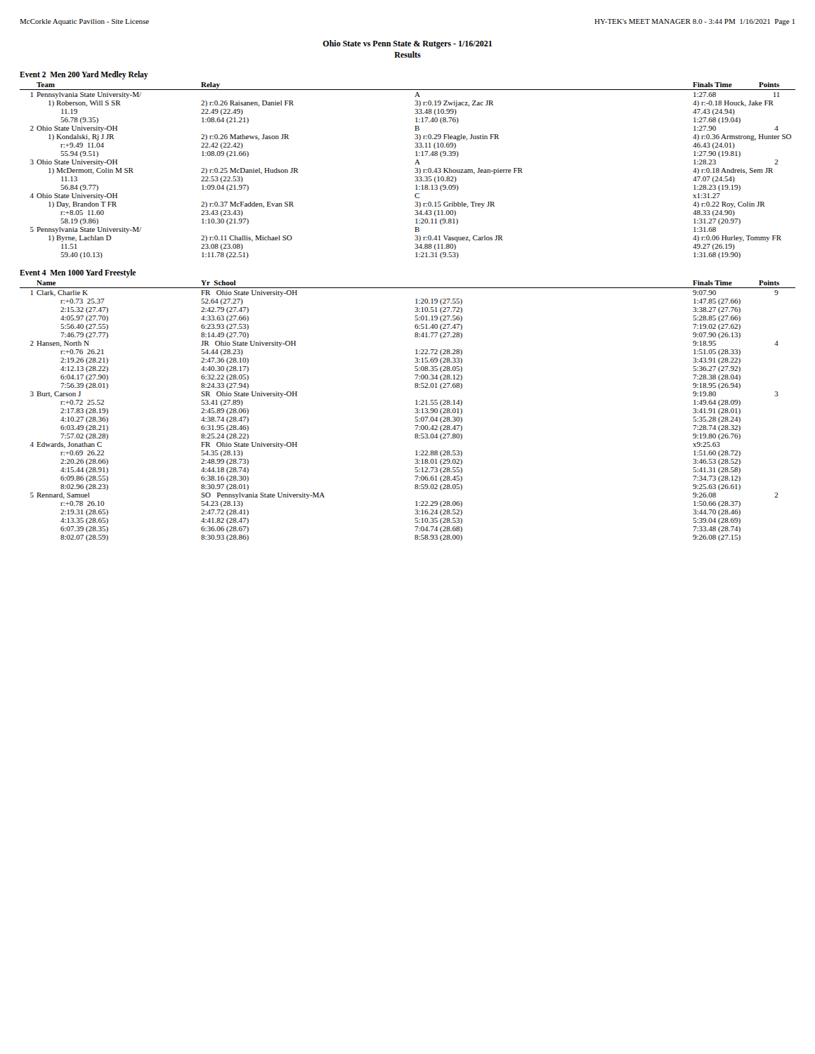McCorkle Aquatic Pavilion - Site License
HY-TEK's MEET MANAGER 8.0 - 3:44 PM 1/16/2021 Page 1
Ohio State vs Penn State & Rutgers - 1/16/2021
Results
Event 2 Men 200 Yard Medley Relay
| | Team | Relay | | Finals Time | Points |
| --- | --- | --- | --- | --- | --- |
| 1 | Pennsylvania State University-M/ | A | 1:27.68 | 11 |
| | 1) Roberson, Will S SR | 2) r:0.26 Raisanen, Daniel FR | 3) r:0.19 Zwijacz, Zac JR | 4) r:-0.18 Houck, Jake FR |
| | 11.19 | 22.49 (22.49) | 33.48 (10.99) | 47.43 (24.94) |
| | 56.78 (9.35) | 1:08.64 (21.21) | 1:17.40 (8.76) | 1:27.68 (19.04) |
| 2 | Ohio State University-OH | B | 1:27.90 | 4 |
| | 1) Kondalski, Rj J JR | 2) r:0.26 Mathews, Jason JR | 3) r:0.29 Fleagle, Justin FR | 4) r:0.36 Armstrong, Hunter SO |
| | r:+9.49 11.04 | 22.42 (22.42) | 33.11 (10.69) | 46.43 (24.01) |
| | 55.94 (9.51) | 1:08.09 (21.66) | 1:17.48 (9.39) | 1:27.90 (19.81) |
| 3 | Ohio State University-OH | A | 1:28.23 | 2 |
| | 1) McDermott, Colin M SR | 2) r:0.25 McDaniel, Hudson JR | 3) r:0.43 Khouzam, Jean-pierre FR | 4) r:0.18 Andreis, Sem JR |
| | 11.13 | 22.53 (22.53) | 33.35 (10.82) | 47.07 (24.54) |
| | 56.84 (9.77) | 1:09.04 (21.97) | 1:18.13 (9.09) | 1:28.23 (19.19) |
| 4 | Ohio State University-OH | C | x1:31.27 | |
| | 1) Day, Brandon T FR | 2) r:0.37 McFadden, Evan SR | 3) r:0.15 Gribble, Trey JR | 4) r:0.22 Roy, Colin JR |
| | r:+8.05 11.60 | 23.43 (23.43) | 34.43 (11.00) | 48.33 (24.90) |
| | 58.19 (9.86) | 1:10.30 (21.97) | 1:20.11 (9.81) | 1:31.27 (20.97) |
| 5 | Pennsylvania State University-M/ | B | 1:31.68 | |
| | 1) Byrne, Lachlan D | 2) r:0.11 Challis, Michael SO | 3) r:0.41 Vasquez, Carlos JR | 4) r:0.06 Hurley, Tommy FR |
| | 11.51 | 23.08 (23.08) | 34.88 (11.80) | 49.27 (26.19) |
| | 59.40 (10.13) | 1:11.78 (22.51) | 1:21.31 (9.53) | 1:31.68 (19.90) |
Event 4 Men 1000 Yard Freestyle
| | Name | Yr School | | Finals Time | Points |
| --- | --- | --- | --- | --- | --- |
| 1 | Clark, Charlie K | FR Ohio State University-OH | 9:07.90 | 9 |
| | r:+0.73 25.37 | 52.64 (27.27) | 1:20.19 (27.55) | 1:47.85 (27.66) |
| | 2:15.32 (27.47) | 2:42.79 (27.47) | 3:10.51 (27.72) | 3:38.27 (27.76) |
| | 4:05.97 (27.70) | 4:33.63 (27.66) | 5:01.19 (27.56) | 5:28.85 (27.66) |
| | 5:56.40 (27.55) | 6:23.93 (27.53) | 6:51.40 (27.47) | 7:19.02 (27.62) |
| | 7:46.79 (27.77) | 8:14.49 (27.70) | 8:41.77 (27.28) | 9:07.90 (26.13) |
| 2 | Hansen, North N | JR Ohio State University-OH | 9:18.95 | 4 |
| | r:+0.76 26.21 | 54.44 (28.23) | 1:22.72 (28.28) | 1:51.05 (28.33) |
| | 2:19.26 (28.21) | 2:47.36 (28.10) | 3:15.69 (28.33) | 3:43.91 (28.22) |
| | 4:12.13 (28.22) | 4:40.30 (28.17) | 5:08.35 (28.05) | 5:36.27 (27.92) |
| | 6:04.17 (27.90) | 6:32.22 (28.05) | 7:00.34 (28.12) | 7:28.38 (28.04) |
| | 7:56.39 (28.01) | 8:24.33 (27.94) | 8:52.01 (27.68) | 9:18.95 (26.94) |
| 3 | Burt, Carson J | SR Ohio State University-OH | 9:19.80 | 3 |
| | r:+0.72 25.52 | 53.41 (27.89) | 1:21.55 (28.14) | 1:49.64 (28.09) |
| | 2:17.83 (28.19) | 2:45.89 (28.06) | 3:13.90 (28.01) | 3:41.91 (28.01) |
| | 4:10.27 (28.36) | 4:38.74 (28.47) | 5:07.04 (28.30) | 5:35.28 (28.24) |
| | 6:03.49 (28.21) | 6:31.95 (28.46) | 7:00.42 (28.47) | 7:28.74 (28.32) |
| | 7:57.02 (28.28) | 8:25.24 (28.22) | 8:53.04 (27.80) | 9:19.80 (26.76) |
| 4 | Edwards, Jonathan C | FR Ohio State University-OH | x9:25.63 | |
| | r:+0.69 26.22 | 54.35 (28.13) | 1:22.88 (28.53) | 1:51.60 (28.72) |
| | 2:20.26 (28.66) | 2:48.99 (28.73) | 3:18.01 (29.02) | 3:46.53 (28.52) |
| | 4:15.44 (28.91) | 4:44.18 (28.74) | 5:12.73 (28.55) | 5:41.31 (28.58) |
| | 6:09.86 (28.55) | 6:38.16 (28.30) | 7:06.61 (28.45) | 7:34.73 (28.12) |
| | 8:02.96 (28.23) | 8:30.97 (28.01) | 8:59.02 (28.05) | 9:25.63 (26.61) |
| 5 | Rennard, Samuel | SO Pennsylvania State University-MA | 9:26.08 | 2 |
| | r:+0.78 26.10 | 54.23 (28.13) | 1:22.29 (28.06) | 1:50.66 (28.37) |
| | 2:19.31 (28.65) | 2:47.72 (28.41) | 3:16.24 (28.52) | 3:44.70 (28.46) |
| | 4:13.35 (28.65) | 4:41.82 (28.47) | 5:10.35 (28.53) | 5:39.04 (28.69) |
| | 6:07.39 (28.35) | 6:36.06 (28.67) | 7:04.74 (28.68) | 7:33.48 (28.74) |
| | 8:02.07 (28.59) | 8:30.93 (28.86) | 8:58.93 (28.00) | 9:26.08 (27.15) |